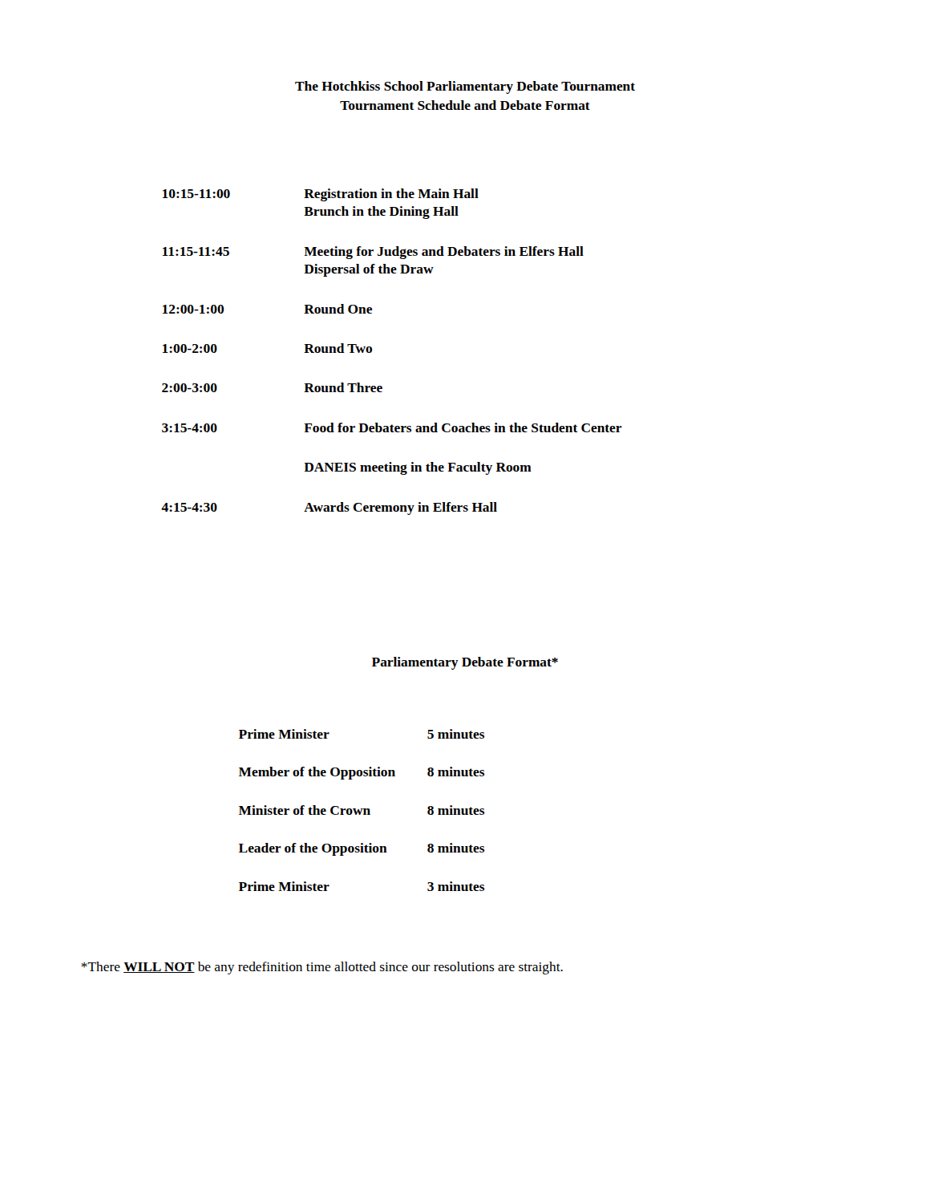The Hotchkiss School Parliamentary Debate Tournament
Tournament Schedule and Debate Format
| 10:15-11:00 | Registration in the Main Hall Brunch in the Dining Hall |
| 11:15-11:45 | Meeting for Judges and Debaters in Elfers Hall Dispersal of the Draw |
| 12:00-1:00 | Round One |
| 1:00-2:00 | Round Two |
| 2:00-3:00 | Round Three |
| 3:15-4:00 | Food for Debaters and Coaches in the Student Center |
| | DANEIS meeting in the Faculty Room |
| 4:15-4:30 | Awards Ceremony in Elfers Hall |
Parliamentary Debate Format*
| Prime Minister | 5 minutes |
| Member of the Opposition | 8 minutes |
| Minister of the Crown | 8 minutes |
| Leader of the Opposition | 8 minutes |
| Prime Minister | 3 minutes |
*There WILL NOT be any redefinition time allotted since our resolutions are straight.